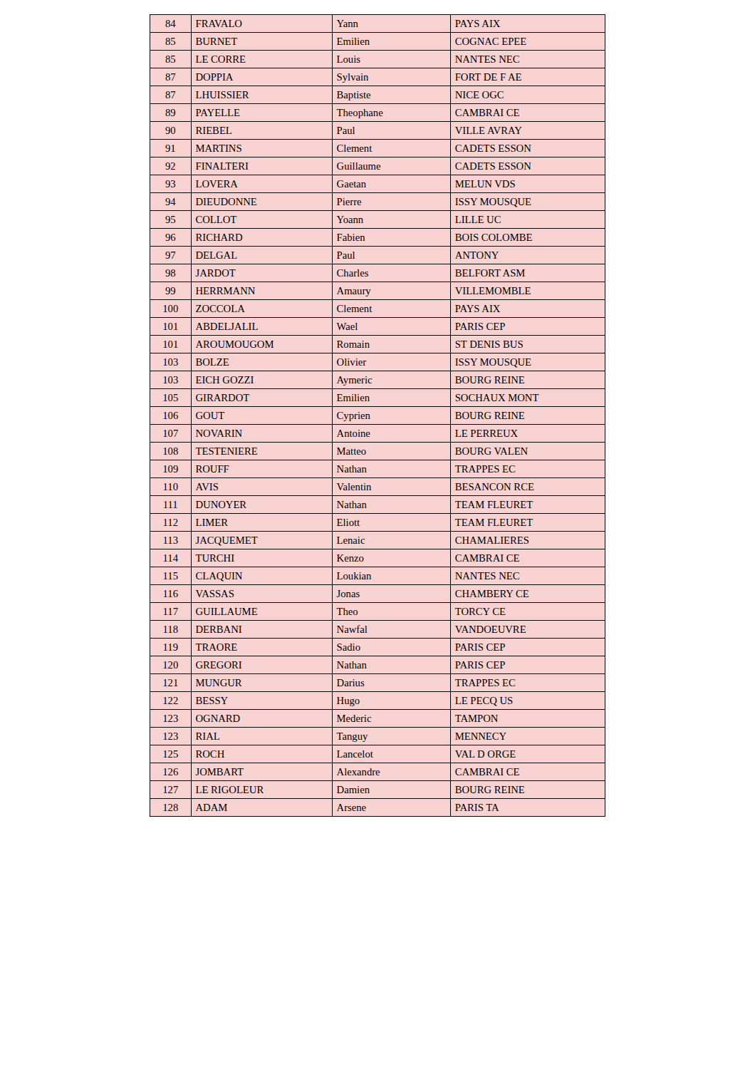| 84 | FRAVALO | Yann | PAYS AIX |
| 85 | BURNET | Emilien | COGNAC EPEE |
| 85 | LE CORRE | Louis | NANTES NEC |
| 87 | DOPPIA | Sylvain | FORT DE F AE |
| 87 | LHUISSIER | Baptiste | NICE OGC |
| 89 | PAYELLE | Theophane | CAMBRAI CE |
| 90 | RIEBEL | Paul | VILLE AVRAY |
| 91 | MARTINS | Clement | CADETS ESSON |
| 92 | FINALTERI | Guillaume | CADETS ESSON |
| 93 | LOVERA | Gaetan | MELUN VDS |
| 94 | DIEUDONNE | Pierre | ISSY MOUSQUE |
| 95 | COLLOT | Yoann | LILLE UC |
| 96 | RICHARD | Fabien | BOIS COLOMBE |
| 97 | DELGAL | Paul | ANTONY |
| 98 | JARDOT | Charles | BELFORT ASM |
| 99 | HERRMANN | Amaury | VILLEMOMBLE |
| 100 | ZOCCOLA | Clement | PAYS AIX |
| 101 | ABDELJALIL | Wael | PARIS CEP |
| 101 | AROUMOUGOM | Romain | ST DENIS BUS |
| 103 | BOLZE | Olivier | ISSY MOUSQUE |
| 103 | EICH GOZZI | Aymeric | BOURG REINE |
| 105 | GIRARDOT | Emilien | SOCHAUX MONT |
| 106 | GOUT | Cyprien | BOURG REINE |
| 107 | NOVARIN | Antoine | LE PERREUX |
| 108 | TESTENIERE | Matteo | BOURG VALEN |
| 109 | ROUFF | Nathan | TRAPPES EC |
| 110 | AVIS | Valentin | BESANCON RCE |
| 111 | DUNOYER | Nathan | TEAM FLEURET |
| 112 | LIMER | Eliott | TEAM FLEURET |
| 113 | JACQUEMET | Lenaic | CHAMALIERES |
| 114 | TURCHI | Kenzo | CAMBRAI CE |
| 115 | CLAQUIN | Loukian | NANTES NEC |
| 116 | VASSAS | Jonas | CHAMBERY CE |
| 117 | GUILLAUME | Theo | TORCY CE |
| 118 | DERBANI | Nawfal | VANDOEUVRE |
| 119 | TRAORE | Sadio | PARIS CEP |
| 120 | GREGORI | Nathan | PARIS CEP |
| 121 | MUNGUR | Darius | TRAPPES EC |
| 122 | BESSY | Hugo | LE PECQ US |
| 123 | OGNARD | Mederic | TAMPON |
| 123 | RIAL | Tanguy | MENNECY |
| 125 | ROCH | Lancelot | VAL D ORGE |
| 126 | JOMBART | Alexandre | CAMBRAI CE |
| 127 | LE RIGOLEUR | Damien | BOURG REINE |
| 128 | ADAM | Arsene | PARIS TA |